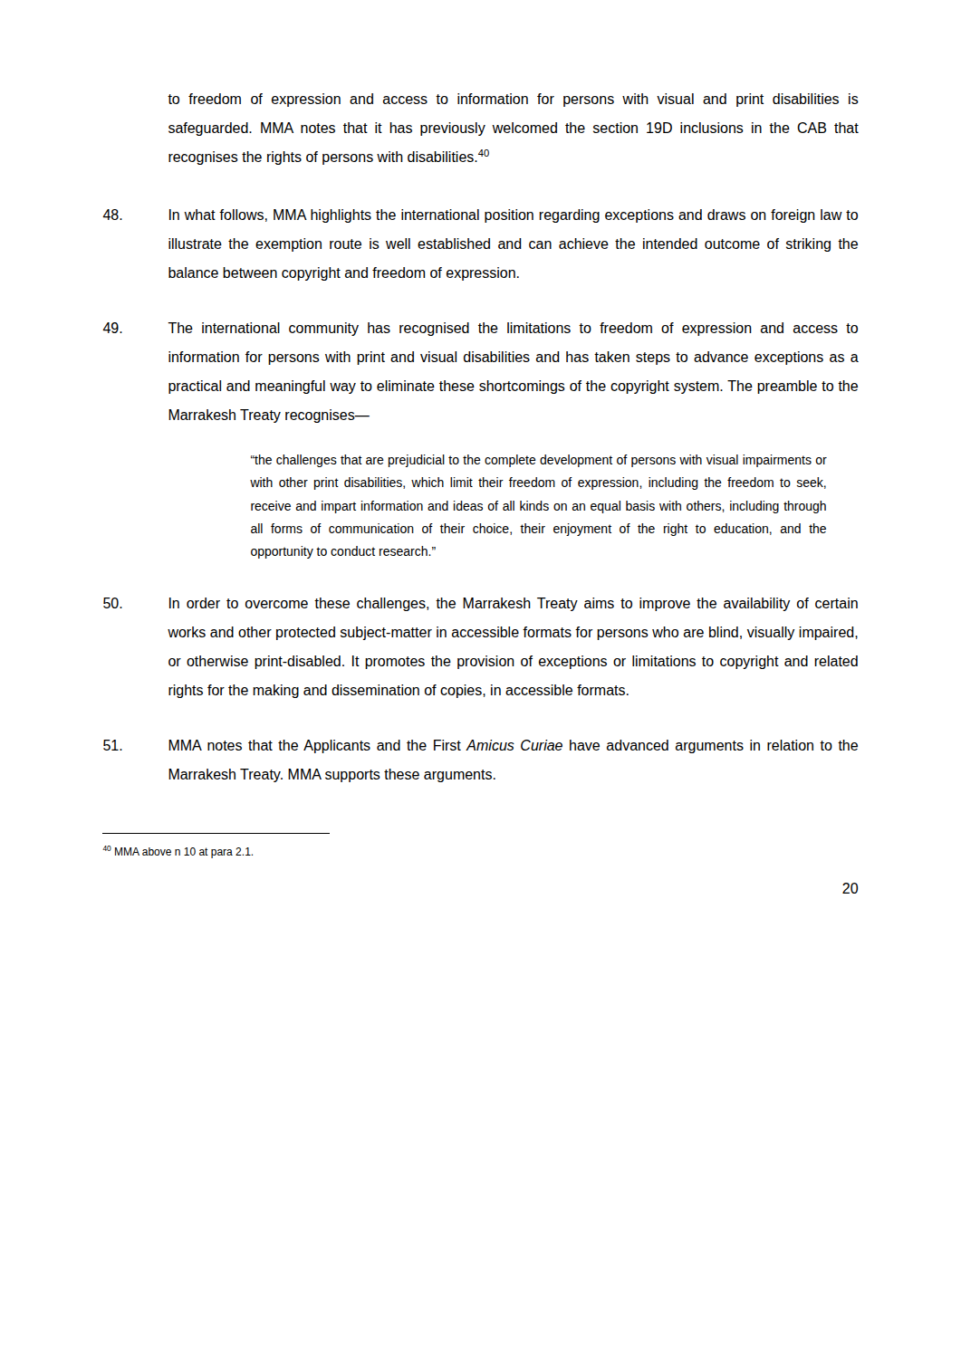to freedom of expression and access to information for persons with visual and print disabilities is safeguarded. MMA notes that it has previously welcomed the section 19D inclusions in the CAB that recognises the rights of persons with disabilities.40
In what follows, MMA highlights the international position regarding exceptions and draws on foreign law to illustrate the exemption route is well established and can achieve the intended outcome of striking the balance between copyright and freedom of expression.
The international community has recognised the limitations to freedom of expression and access to information for persons with print and visual disabilities and has taken steps to advance exceptions as a practical and meaningful way to eliminate these shortcomings of the copyright system. The preamble to the Marrakesh Treaty recognises—
“the challenges that are prejudicial to the complete development of persons with visual impairments or with other print disabilities, which limit their freedom of expression, including the freedom to seek, receive and impart information and ideas of all kinds on an equal basis with others, including through all forms of communication of their choice, their enjoyment of the right to education, and the opportunity to conduct research.”
In order to overcome these challenges, the Marrakesh Treaty aims to improve the availability of certain works and other protected subject-matter in accessible formats for persons who are blind, visually impaired, or otherwise print-disabled. It promotes the provision of exceptions or limitations to copyright and related rights for the making and dissemination of copies, in accessible formats.
MMA notes that the Applicants and the First Amicus Curiae have advanced arguments in relation to the Marrakesh Treaty. MMA supports these arguments.
40 MMA above n 10 at para 2.1.
20